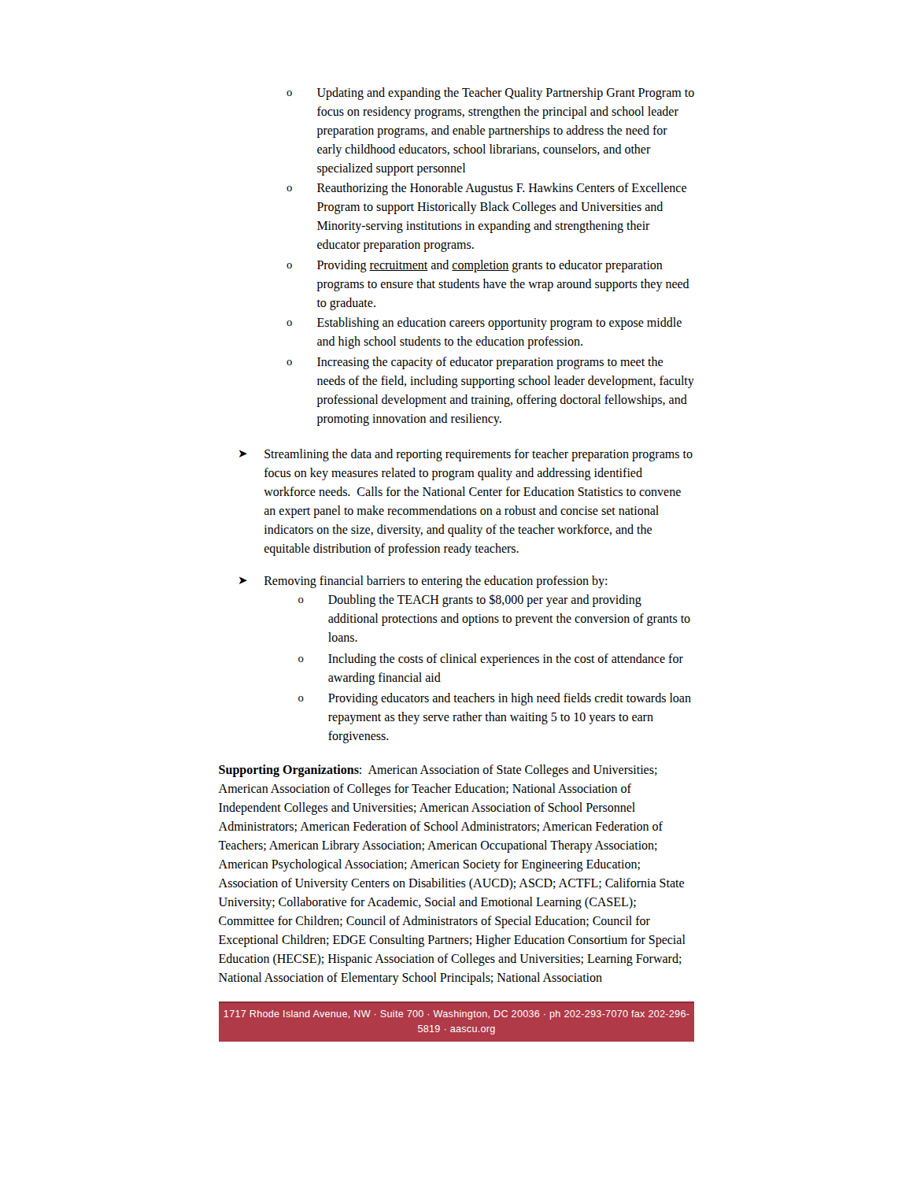Updating and expanding the Teacher Quality Partnership Grant Program to focus on residency programs, strengthen the principal and school leader preparation programs, and enable partnerships to address the need for early childhood educators, school librarians, counselors, and other specialized support personnel
Reauthorizing the Honorable Augustus F. Hawkins Centers of Excellence Program to support Historically Black Colleges and Universities and Minority-serving institutions in expanding and strengthening their educator preparation programs.
Providing recruitment and completion grants to educator preparation programs to ensure that students have the wrap around supports they need to graduate.
Establishing an education careers opportunity program to expose middle and high school students to the education profession.
Increasing the capacity of educator preparation programs to meet the needs of the field, including supporting school leader development, faculty professional development and training, offering doctoral fellowships, and promoting innovation and resiliency.
Streamlining the data and reporting requirements for teacher preparation programs to focus on key measures related to program quality and addressing identified workforce needs. Calls for the National Center for Education Statistics to convene an expert panel to make recommendations on a robust and concise set national indicators on the size, diversity, and quality of the teacher workforce, and the equitable distribution of profession ready teachers.
Removing financial barriers to entering the education profession by:
Doubling the TEACH grants to $8,000 per year and providing additional protections and options to prevent the conversion of grants to loans.
Including the costs of clinical experiences in the cost of attendance for awarding financial aid
Providing educators and teachers in high need fields credit towards loan repayment as they serve rather than waiting 5 to 10 years to earn forgiveness.
Supporting Organizations: American Association of State Colleges and Universities; American Association of Colleges for Teacher Education; National Association of Independent Colleges and Universities; American Association of School Personnel Administrators; American Federation of School Administrators; American Federation of Teachers; American Library Association; American Occupational Therapy Association; American Psychological Association; American Society for Engineering Education; Association of University Centers on Disabilities (AUCD); ASCD; ACTFL; California State University; Collaborative for Academic, Social and Emotional Learning (CASEL); Committee for Children; Council of Administrators of Special Education; Council for Exceptional Children; EDGE Consulting Partners; Higher Education Consortium for Special Education (HECSE); Hispanic Association of Colleges and Universities; Learning Forward; National Association of Elementary School Principals; National Association
1717 Rhode Island Avenue, NW · Suite 700 · Washington, DC 20036 · ph 202-293-7070 fax 202-296-5819 · aascu.org